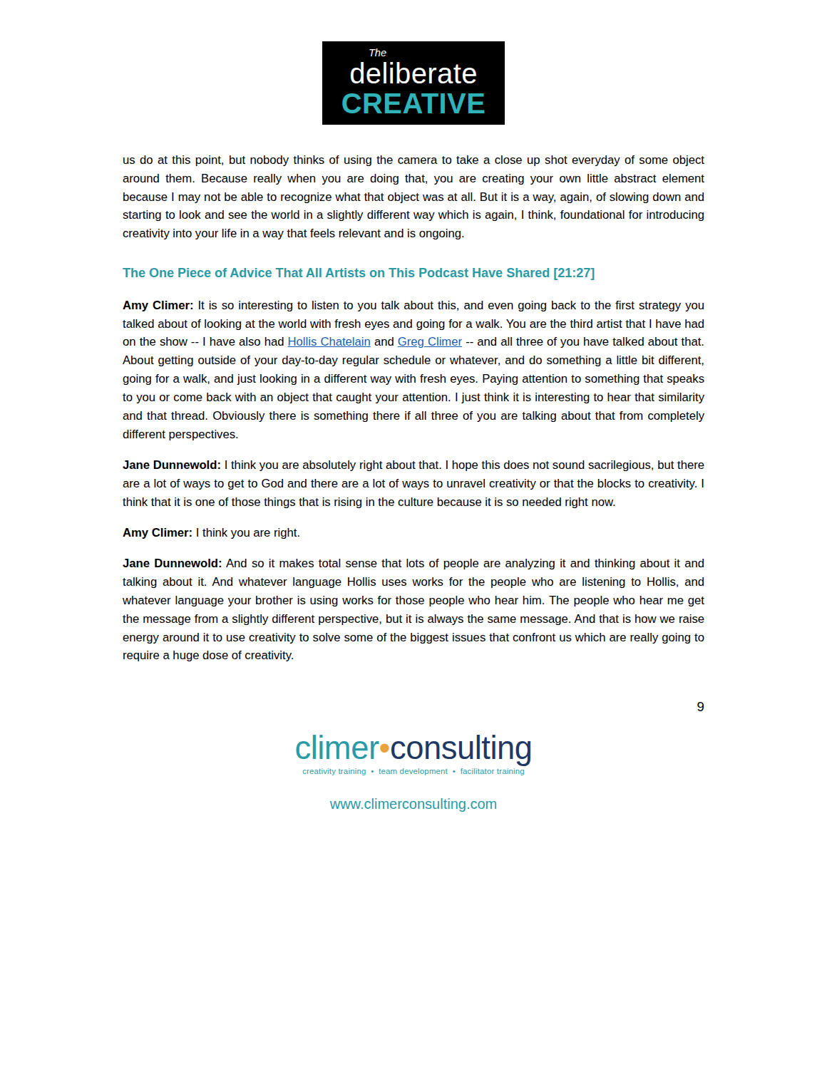The deliberate CREATIVE
us do at this point, but nobody thinks of using the camera to take a close up shot everyday of some object around them. Because really when you are doing that, you are creating your own little abstract element because I may not be able to recognize what that object was at all. But it is a way, again, of slowing down and starting to look and see the world in a slightly different way which is again, I think, foundational for introducing creativity into your life in a way that feels relevant and is ongoing.
The One Piece of Advice That All Artists on This Podcast Have Shared [21:27]
Amy Climer: It is so interesting to listen to you talk about this, and even going back to the first strategy you talked about of looking at the world with fresh eyes and going for a walk. You are the third artist that I have had on the show -- I have also had Hollis Chatelain and Greg Climer -- and all three of you have talked about that. About getting outside of your day-to-day regular schedule or whatever, and do something a little bit different, going for a walk, and just looking in a different way with fresh eyes. Paying attention to something that speaks to you or come back with an object that caught your attention. I just think it is interesting to hear that similarity and that thread. Obviously there is something there if all three of you are talking about that from completely different perspectives.
Jane Dunnewold: I think you are absolutely right about that. I hope this does not sound sacrilegious, but there are a lot of ways to get to God and there are a lot of ways to unravel creativity or that the blocks to creativity. I think that it is one of those things that is rising in the culture because it is so needed right now.
Amy Climer: I think you are right.
Jane Dunnewold: And so it makes total sense that lots of people are analyzing it and thinking about it and talking about it. And whatever language Hollis uses works for the people who are listening to Hollis, and whatever language your brother is using works for those people who hear him. The people who hear me get the message from a slightly different perspective, but it is always the same message. And that is how we raise energy around it to use creativity to solve some of the biggest issues that confront us which are really going to require a huge dose of creativity.
9
climer•consulting
creativity training • team development • facilitator training
www.climerconsulting.com